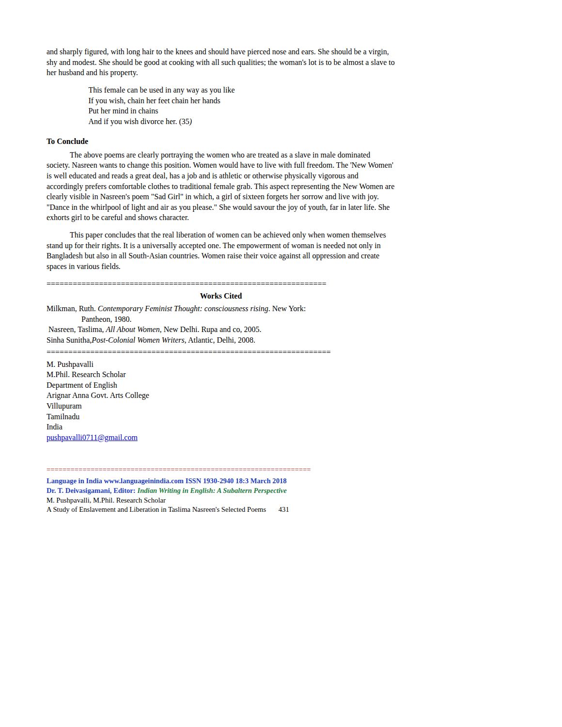and sharply figured, with long hair to the knees and should have pierced nose and ears. She should be a virgin, shy and modest. She should be good at cooking with all such qualities; the woman's lot is to be almost a slave to her husband and his property.
This female can be used in any way as you like
If you wish, chain her feet chain her hands
Put her mind in chains
And if you wish divorce her. (35)
To Conclude
The above poems are clearly portraying the women who are treated as a slave in male dominated society. Nasreen wants to change this position. Women would have to live with full freedom. The 'New Women' is well educated and reads a great deal, has a job and is athletic or otherwise physically vigorous and accordingly prefers comfortable clothes to traditional female grab. This aspect representing the New Women are clearly visible in Nasreen's poem "Sad Girl" in which, a girl of sixteen forgets her sorrow and live with joy. "Dance in the whirlpool of light and air as you please." She would savour the joy of youth, far in later life. She exhorts girl to be careful and shows character.
This paper concludes that the real liberation of women can be achieved only when women themselves stand up for their rights. It is a universally accepted one. The empowerment of woman is needed not only in Bangladesh but also in all South-Asian countries. Women raise their voice against all oppression and create spaces in various fields.
================================================================
Works Cited
Milkman, Ruth. Contemporary Feminist Thought: consciousness rising. New York:Pantheon, 1980.
Nasreen, Taslima, All About Women, New Delhi. Rupa and co, 2005.
Sinha Sunitha,Post-Colonial Women Writers, Atlantic, Delhi, 2008.
=================================================================
M. Pushpavalli
M.Phil. Research Scholar
Department of English
Arignar Anna Govt. Arts College
Villupuram
Tamilnadu
India
pushpavalli0711@gmail.com
==================================================================
Language in India www.languageinindia.com ISSN 1930-2940 18:3 March 2018
Dr. T. Deivasigamani, Editor: Indian Writing in English: A Subaltern Perspective
M. Pushpavalli, M.Phil. Research Scholar
A Study of Enslavement and Liberation in Taslima Nasreen's Selected Poems 431